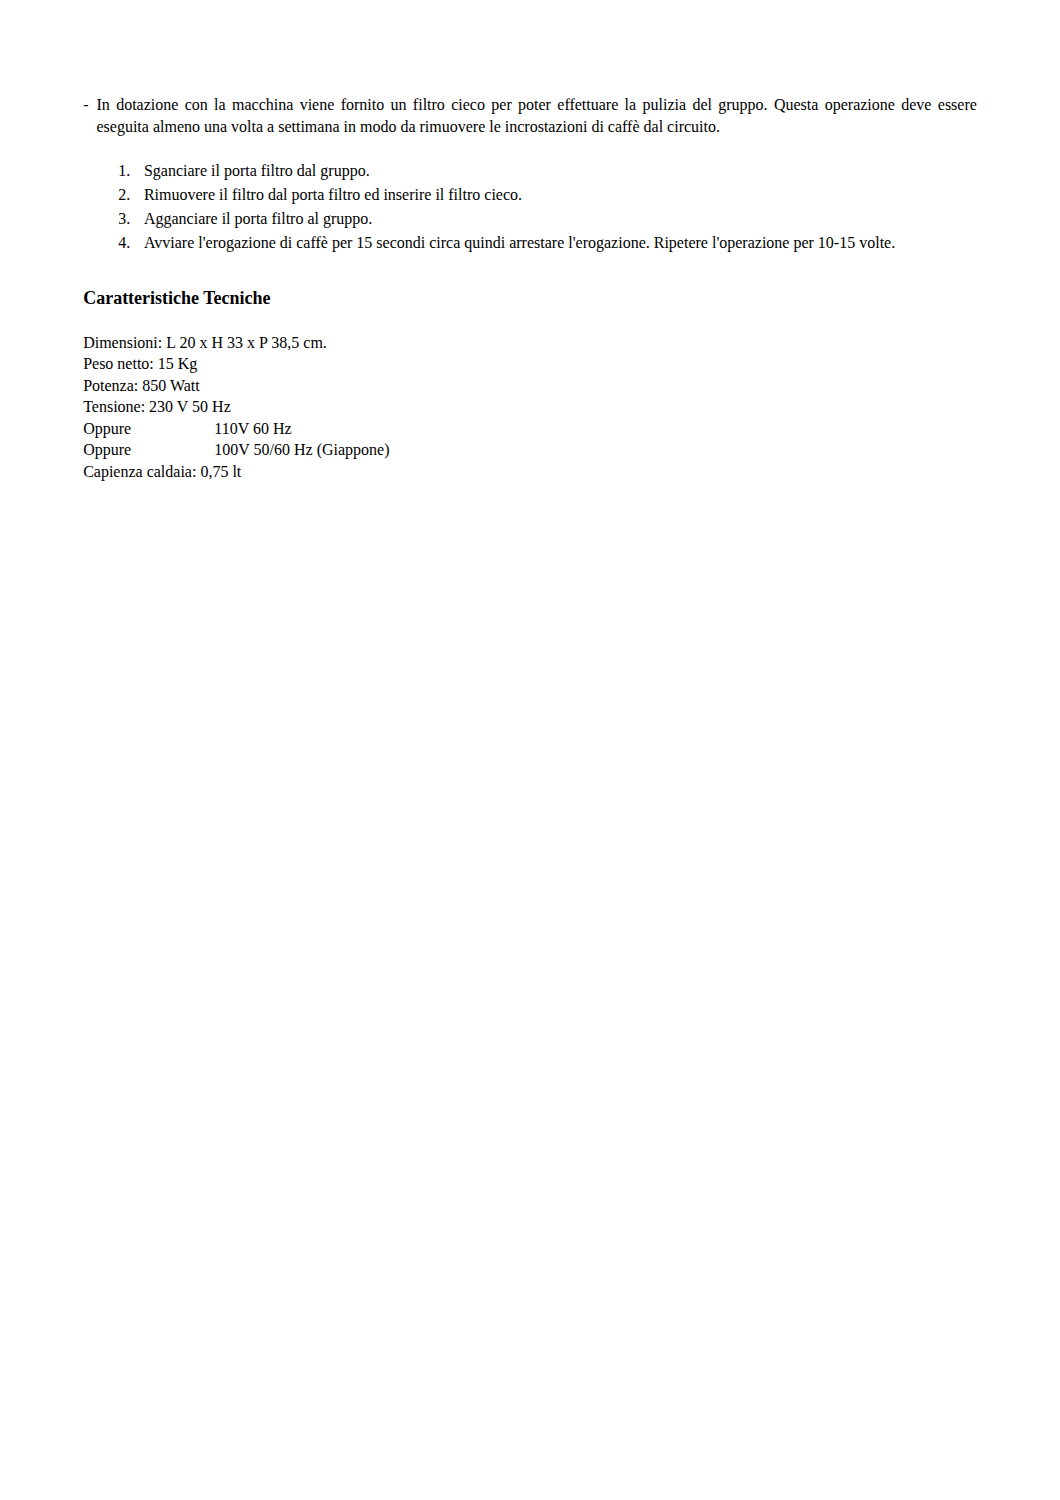-
In dotazione con la macchina viene fornito un filtro cieco per poter effettuare la pulizia del gruppo. Questa operazione deve essere eseguita almeno una volta a settimana in modo da rimuovere le incrostazioni di caffè dal circuito.
Sganciare il porta filtro dal gruppo.
Rimuovere il filtro dal porta filtro ed inserire il filtro cieco.
Agganciare il porta filtro al gruppo.
Avviare l'erogazione di caffè per 15 secondi circa quindi arrestare l'erogazione. Ripetere l'operazione per 10-15 volte.
Caratteristiche Tecniche
Dimensioni: L 20 x H 33 x P 38,5 cm.
Peso netto: 15 Kg
Potenza: 850 Watt
Tensione: 230 V 50 Hz
Oppure 110V 60 Hz
Oppure 100V 50/60 Hz (Giappone)
Capienza caldaia: 0,75 lt